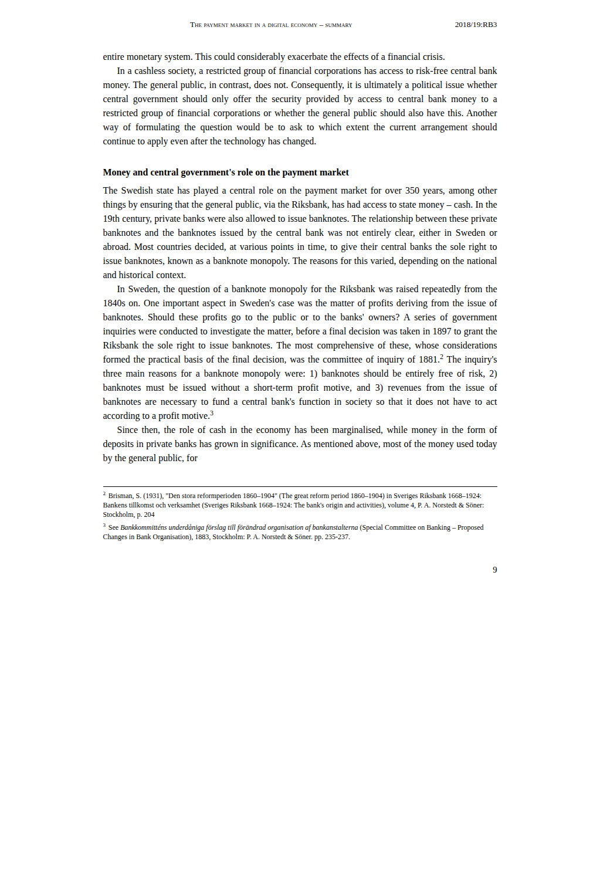The payment market in a digital economy – summary 2018/19:RB3
entire monetary system. This could considerably exacerbate the effects of a financial crisis.
In a cashless society, a restricted group of financial corporations has access to risk-free central bank money. The general public, in contrast, does not. Consequently, it is ultimately a political issue whether central government should only offer the security provided by access to central bank money to a restricted group of financial corporations or whether the general public should also have this. Another way of formulating the question would be to ask to which extent the current arrangement should continue to apply even after the technology has changed.
Money and central government's role on the payment market
The Swedish state has played a central role on the payment market for over 350 years, among other things by ensuring that the general public, via the Riksbank, has had access to state money – cash. In the 19th century, private banks were also allowed to issue banknotes. The relationship between these private banknotes and the banknotes issued by the central bank was not entirely clear, either in Sweden or abroad. Most countries decided, at various points in time, to give their central banks the sole right to issue banknotes, known as a banknote monopoly. The reasons for this varied, depending on the national and historical context.
In Sweden, the question of a banknote monopoly for the Riksbank was raised repeatedly from the 1840s on. One important aspect in Sweden's case was the matter of profits deriving from the issue of banknotes. Should these profits go to the public or to the banks' owners? A series of government inquiries were conducted to investigate the matter, before a final decision was taken in 1897 to grant the Riksbank the sole right to issue banknotes. The most comprehensive of these, whose considerations formed the practical basis of the final decision, was the committee of inquiry of 1881.2 The inquiry's three main reasons for a banknote monopoly were: 1) banknotes should be entirely free of risk, 2) banknotes must be issued without a short-term profit motive, and 3) revenues from the issue of banknotes are necessary to fund a central bank's function in society so that it does not have to act according to a profit motive.3
Since then, the role of cash in the economy has been marginalised, while money in the form of deposits in private banks has grown in significance. As mentioned above, most of the money used today by the general public, for
2 Brisman, S. (1931), "Den stora reformperioden 1860–1904" (The great reform period 1860–1904) in Sveriges Riksbank 1668–1924: Bankens tillkomst och verksamhet (Sveriges Riksbank 1668–1924: The bank's origin and activities), volume 4, P. A. Norstedt & Söner: Stockholm, p. 204
3 See Bankkommitténs underdåniga förslag till förändrad organisation af bankanstalterna (Special Committee on Banking – Proposed Changes in Bank Organisation), 1883, Stockholm: P. A. Norstedt & Söner. pp. 235-237.
9